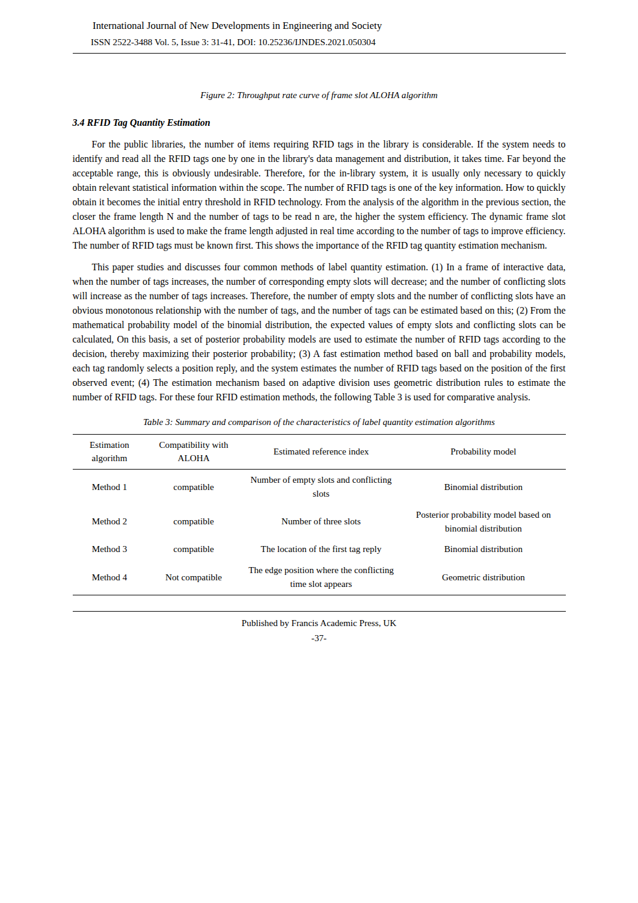International Journal of New Developments in Engineering and Society
ISSN 2522-3488 Vol. 5, Issue 3: 31-41, DOI: 10.25236/IJNDES.2021.050304
Figure 2: Throughput rate curve of frame slot ALOHA algorithm
3.4 RFID Tag Quantity Estimation
For the public libraries, the number of items requiring RFID tags in the library is considerable. If the system needs to identify and read all the RFID tags one by one in the library's data management and distribution, it takes time. Far beyond the acceptable range, this is obviously undesirable. Therefore, for the in-library system, it is usually only necessary to quickly obtain relevant statistical information within the scope. The number of RFID tags is one of the key information. How to quickly obtain it becomes the initial entry threshold in RFID technology. From the analysis of the algorithm in the previous section, the closer the frame length N and the number of tags to be read n are, the higher the system efficiency. The dynamic frame slot ALOHA algorithm is used to make the frame length adjusted in real time according to the number of tags to improve efficiency. The number of RFID tags must be known first. This shows the importance of the RFID tag quantity estimation mechanism.
This paper studies and discusses four common methods of label quantity estimation. (1) In a frame of interactive data, when the number of tags increases, the number of corresponding empty slots will decrease; and the number of conflicting slots will increase as the number of tags increases. Therefore, the number of empty slots and the number of conflicting slots have an obvious monotonous relationship with the number of tags, and the number of tags can be estimated based on this; (2) From the mathematical probability model of the binomial distribution, the expected values of empty slots and conflicting slots can be calculated, On this basis, a set of posterior probability models are used to estimate the number of RFID tags according to the decision, thereby maximizing their posterior probability; (3) A fast estimation method based on ball and probability models, each tag randomly selects a position reply, and the system estimates the number of RFID tags based on the position of the first observed event; (4) The estimation mechanism based on adaptive division uses geometric distribution rules to estimate the number of RFID tags. For these four RFID estimation methods, the following Table 3 is used for comparative analysis.
Table 3: Summary and comparison of the characteristics of label quantity estimation algorithms
| Estimation algorithm | Compatibility with ALOHA | Estimated reference index | Probability model |
| --- | --- | --- | --- |
| Method 1 | compatible | Number of empty slots and conflicting slots | Binomial distribution |
| Method 2 | compatible | Number of three slots | Posterior probability model based on binomial distribution |
| Method 3 | compatible | The location of the first tag reply | Binomial distribution |
| Method 4 | Not compatible | The edge position where the conflicting time slot appears | Geometric distribution |
Published by Francis Academic Press, UK
-37-